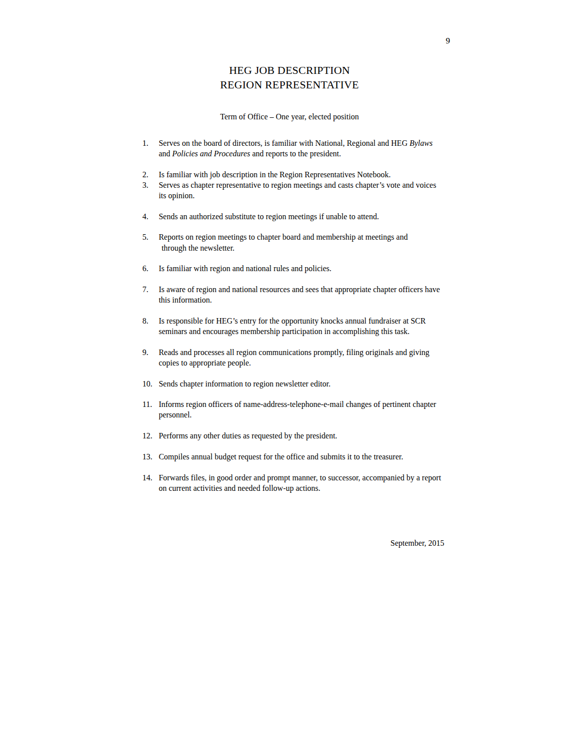9
HEG JOB DESCRIPTION
REGION REPRESENTATIVE
Term of Office – One year, elected position
1. Serves on the board of directors, is familiar with National, Regional and HEG Bylaws and Policies and Procedures and reports to the president.
2. Is familiar with job description in the Region Representatives Notebook.
3. Serves as chapter representative to region meetings and casts chapter’s vote and voices its opinion.
4. Sends an authorized substitute to region meetings if unable to attend.
5. Reports on region meetings to chapter board and membership at meetings andthrough the newsletter.
6. Is familiar with region and national rules and policies.
7. Is aware of region and national resources and sees that appropriate chapter officers have this information.
8. Is responsible for HEG’s entry for the opportunity knocks annual fundraiser at SCR seminars and encourages membership participation in accomplishing this task.
9. Reads and processes all region communications promptly, filing originals and giving copies to appropriate people.
10. Sends chapter information to region newsletter editor.
11. Informs region officers of name-address-telephone-e-mail changes of pertinent chapter personnel.
12. Performs any other duties as requested by the president.
13. Compiles annual budget request for the office and submits it to the treasurer.
14. Forwards files, in good order and prompt manner, to successor, accompanied by a report on current activities and needed follow-up actions.
September, 2015